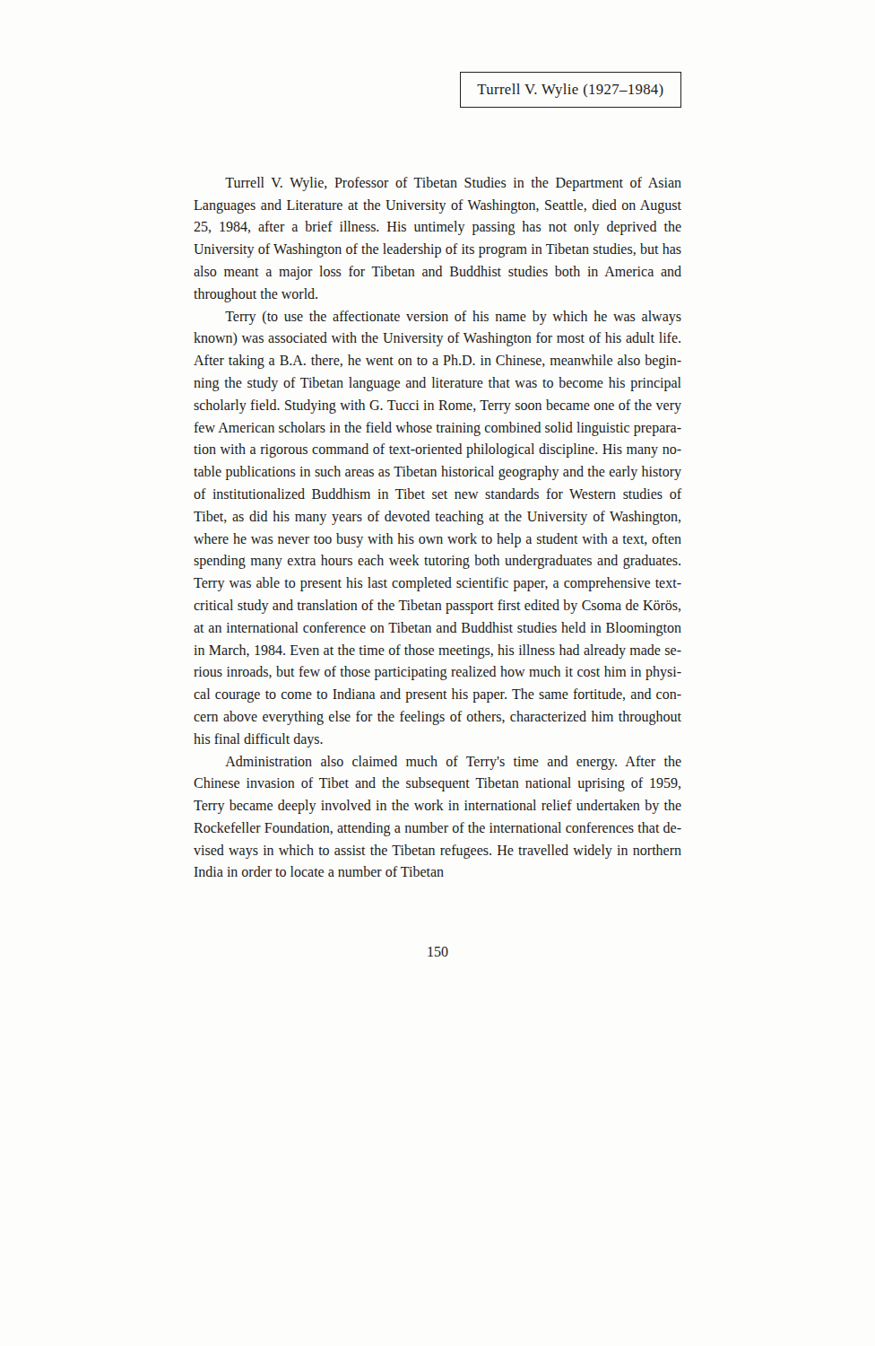Turrell V. Wylie (1927–1984)
Turrell V. Wylie, Professor of Tibetan Studies in the Department of Asian Languages and Literature at the University of Washington, Seattle, died on August 25, 1984, after a brief illness. His untimely passing has not only deprived the University of Washington of the leadership of its program in Tibetan studies, but has also meant a major loss for Tibetan and Buddhist studies both in America and throughout the world.
Terry (to use the affectionate version of his name by which he was always known) was associated with the University of Washington for most of his adult life. After taking a B.A. there, he went on to a Ph.D. in Chinese, meanwhile also beginning the study of Tibetan language and literature that was to become his principal scholarly field. Studying with G. Tucci in Rome, Terry soon became one of the very few American scholars in the field whose training combined solid linguistic preparation with a rigorous command of text-oriented philological discipline. His many notable publications in such areas as Tibetan historical geography and the early history of institutionalized Buddhism in Tibet set new standards for Western studies of Tibet, as did his many years of devoted teaching at the University of Washington, where he was never too busy with his own work to help a student with a text, often spending many extra hours each week tutoring both undergraduates and graduates. Terry was able to present his last completed scientific paper, a comprehensive text-critical study and translation of the Tibetan passport first edited by Csoma de Körös, at an international conference on Tibetan and Buddhist studies held in Bloomington in March, 1984. Even at the time of those meetings, his illness had already made serious inroads, but few of those participating realized how much it cost him in physical courage to come to Indiana and present his paper. The same fortitude, and concern above everything else for the feelings of others, characterized him throughout his final difficult days.
Administration also claimed much of Terry's time and energy. After the Chinese invasion of Tibet and the subsequent Tibetan national uprising of 1959, Terry became deeply involved in the work in international relief undertaken by the Rockefeller Foundation, attending a number of the international conferences that devised ways in which to assist the Tibetan refugees. He travelled widely in northern India in order to locate a number of Tibetan
150